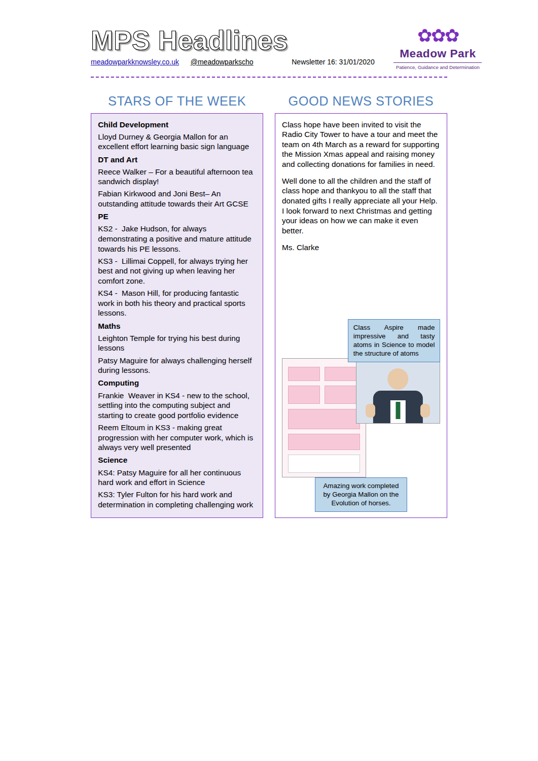MPS Headlines
meadowparkknowsley.co.uk @meadowparkscho Newsletter 16: 31/01/2020
✿✿✿
Meadow Park
Patience, Guidance and Determination
STARS OF THE WEEK
GOOD NEWS STORIES
Child Development
Lloyd Durney & Georgia Mallon for an excellent effort learning basic sign language
DT and Art
Reece Walker – For a beautiful afternoon tea sandwich display!
Fabian Kirkwood and Joni Best– An outstanding attitude towards their Art GCSE
PE
KS2 - Jake Hudson, for always demonstrating a positive and mature attitude towards his PE lessons.
KS3 - Lillimai Coppell, for always trying her best and not giving up when leaving her comfort zone.
KS4 - Mason Hill, for producing fantastic work in both his theory and practical sports lessons.
Maths
Leighton Temple for trying his best during lessons
Patsy Maguire for always challenging herself during lessons.
Computing
Frankie Weaver in KS4 - new to the school, settling into the computing subject and starting to create good portfolio evidence
Reem Eltoum in KS3 - making great progression with her computer work, which is always very well presented
Science
KS4: Patsy Maguire for all her continuous hard work and effort in Science
KS3: Tyler Fulton for his hard work and determination in completing challenging work
Class hope have been invited to visit the Radio City Tower to have a tour and meet the team on 4th March as a reward for supporting the Mission Xmas appeal and raising money and collecting donations for families in need.
Well done to all the children and the staff of class hope and thankyou to all the staff that donated gifts I really appreciate all your Help. I look forward to next Christmas and getting your ideas on how we can make it even better.
Ms. Clarke
Class Aspire made impressive and tasty atoms in Science to model the structure of atoms
Amazing work completed by Georgia Mallon on the Evolution of horses.